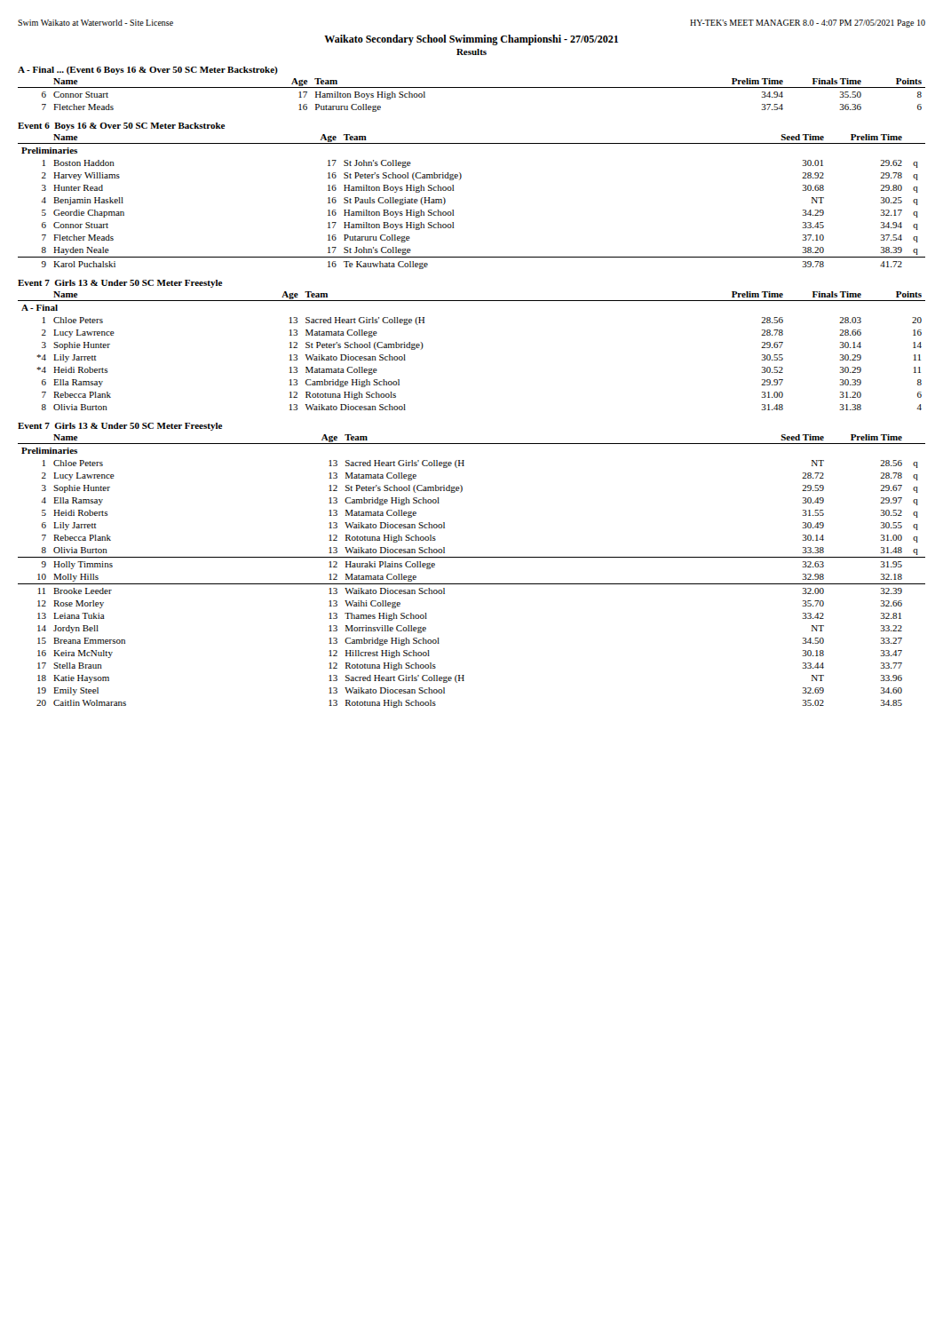Swim Waikato at Waterworld - Site License HY-TEK's MEET MANAGER 8.0 - 4:07 PM 27/05/2021 Page 10
Waikato Secondary School Swimming Championshi - 27/05/2021
Results
A - Final ... (Event 6 Boys 16 & Over 50 SC Meter Backstroke)
| | Name | Age | Team | Prelim Time | Finals Time | Points |
| --- | --- | --- | --- | --- | --- | --- |
| 6 | Connor Stuart | 17 | Hamilton Boys High School | 34.94 | 35.50 | 8 |
| 7 | Fletcher Meads | 16 | Putaruru College | 37.54 | 36.36 | 6 |
Event 6 Boys 16 & Over 50 SC Meter Backstroke
| | Name | Age | Team | Seed Time | Prelim Time | |
| --- | --- | --- | --- | --- | --- | --- |
| Preliminaries |
| 1 | Boston Haddon | 17 | St John's College | 30.01 | 29.62 | q |
| 2 | Harvey Williams | 16 | St Peter's School (Cambridge) | 28.92 | 29.78 | q |
| 3 | Hunter Read | 16 | Hamilton Boys High School | 30.68 | 29.80 | q |
| 4 | Benjamin Haskell | 16 | St Pauls Collegiate (Ham) | NT | 30.25 | q |
| 5 | Geordie Chapman | 16 | Hamilton Boys High School | 34.29 | 32.17 | q |
| 6 | Connor Stuart | 17 | Hamilton Boys High School | 33.45 | 34.94 | q |
| 7 | Fletcher Meads | 16 | Putaruru College | 37.10 | 37.54 | q |
| 8 | Hayden Neale | 17 | St John's College | 38.20 | 38.39 | q |
| 9 | Karol Puchalski | 16 | Te Kauwhata College | 39.78 | 41.72 | |
Event 7 Girls 13 & Under 50 SC Meter Freestyle
| | Name | Age | Team | Prelim Time | Finals Time | Points |
| --- | --- | --- | --- | --- | --- | --- |
| A - Final |
| 1 | Chloe Peters | 13 | Sacred Heart Girls' College (H | 28.56 | 28.03 | 20 |
| 2 | Lucy Lawrence | 13 | Matamata College | 28.78 | 28.66 | 16 |
| 3 | Sophie Hunter | 12 | St Peter's School (Cambridge) | 29.67 | 30.14 | 14 |
| *4 | Lily Jarrett | 13 | Waikato Diocesan School | 30.55 | 30.29 | 11 |
| *4 | Heidi Roberts | 13 | Matamata College | 30.52 | 30.29 | 11 |
| 6 | Ella Ramsay | 13 | Cambridge High School | 29.97 | 30.39 | 8 |
| 7 | Rebecca Plank | 12 | Rototuna High Schools | 31.00 | 31.20 | 6 |
| 8 | Olivia Burton | 13 | Waikato Diocesan School | 31.48 | 31.38 | 4 |
Event 7 Girls 13 & Under 50 SC Meter Freestyle
| | Name | Age | Team | Seed Time | Prelim Time | |
| --- | --- | --- | --- | --- | --- | --- |
| Preliminaries |
| 1 | Chloe Peters | 13 | Sacred Heart Girls' College (H | NT | 28.56 | q |
| 2 | Lucy Lawrence | 13 | Matamata College | 28.72 | 28.78 | q |
| 3 | Sophie Hunter | 12 | St Peter's School (Cambridge) | 29.59 | 29.67 | q |
| 4 | Ella Ramsay | 13 | Cambridge High School | 30.49 | 29.97 | q |
| 5 | Heidi Roberts | 13 | Matamata College | 31.55 | 30.52 | q |
| 6 | Lily Jarrett | 13 | Waikato Diocesan School | 30.49 | 30.55 | q |
| 7 | Rebecca Plank | 12 | Rototuna High Schools | 30.14 | 31.00 | q |
| 8 | Olivia Burton | 13 | Waikato Diocesan School | 33.38 | 31.48 | q |
| 9 | Holly Timmins | 12 | Hauraki Plains College | 32.63 | 31.95 | |
| 10 | Molly Hills | 12 | Matamata College | 32.98 | 32.18 | |
| 11 | Brooke Leeder | 13 | Waikato Diocesan School | 32.00 | 32.39 | |
| 12 | Rose Morley | 13 | Waihi College | 35.70 | 32.66 | |
| 13 | Leiana Tukia | 13 | Thames High School | 33.42 | 32.81 | |
| 14 | Jordyn Bell | 13 | Morrinsville College | NT | 33.22 | |
| 15 | Breana Emmerson | 13 | Cambridge High School | 34.50 | 33.27 | |
| 16 | Keira McNulty | 12 | Hillcrest High School | 30.18 | 33.47 | |
| 17 | Stella Braun | 12 | Rototuna High Schools | 33.44 | 33.77 | |
| 18 | Katie Haysom | 13 | Sacred Heart Girls' College (H | NT | 33.96 | |
| 19 | Emily Steel | 13 | Waikato Diocesan School | 32.69 | 34.60 | |
| 20 | Caitlin Wolmarans | 13 | Rototuna High Schools | 35.02 | 34.85 | |